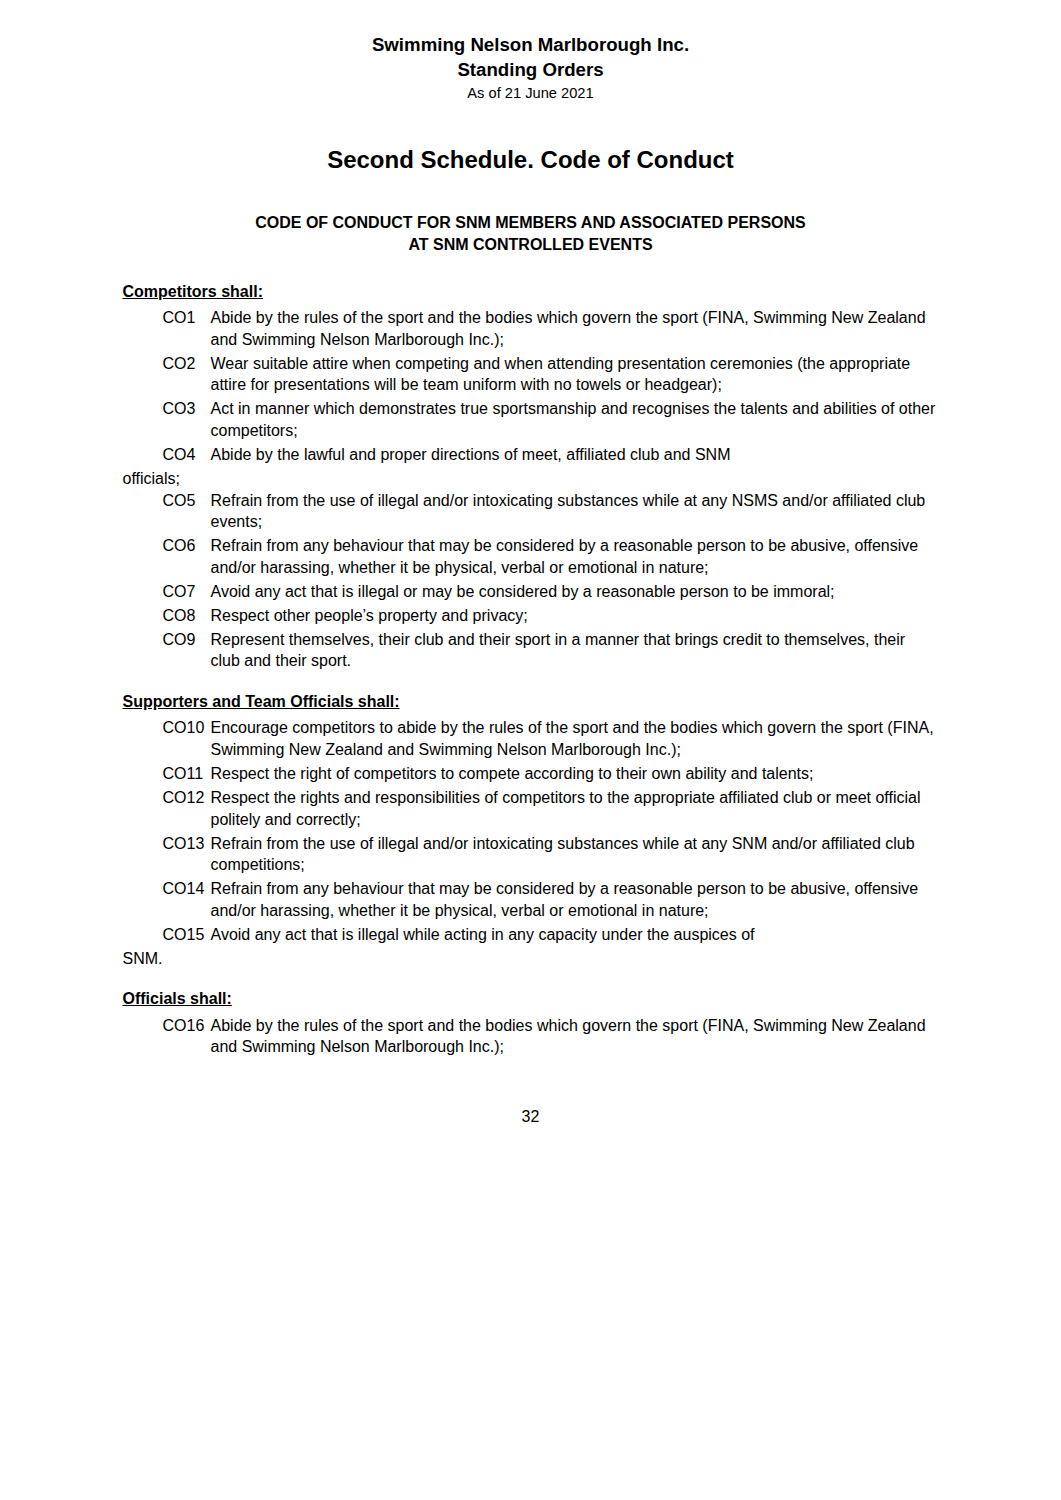Swimming Nelson Marlborough Inc.
Standing Orders
As of 21 June 2021
Second Schedule. Code of Conduct
CODE OF CONDUCT FOR SNM MEMBERS AND ASSOCIATED PERSONS
AT SNM CONTROLLED EVENTS
Competitors shall:
CO1
Abide by the rules of the sport and the bodies which govern the sport (FINA, Swimming New Zealand and Swimming Nelson Marlborough Inc.);
CO2
Wear suitable attire when competing and when attending presentation ceremonies (the appropriate attire for presentations will be team uniform with no towels or headgear);
CO3
Act in manner which demonstrates true sportsmanship and recognises the talents and abilities of other competitors;
CO4
Abide by the lawful and proper directions of meet, affiliated club and SNM
officials;
CO5
Refrain from the use of illegal and/or intoxicating substances while at any NSMS and/or affiliated club events;
CO6
Refrain from any behaviour that may be considered by a reasonable person to be abusive, offensive and/or harassing, whether it be physical, verbal or emotional in nature;
CO7
Avoid any act that is illegal or may be considered by a reasonable person to be immoral;
CO8
Respect other people’s property and privacy;
CO9
Represent themselves, their club and their sport in a manner that brings credit to themselves, their club and their sport.
Supporters and Team Officials shall:
CO10
Encourage competitors to abide by the rules of the sport and the bodies which govern the sport (FINA, Swimming New Zealand and Swimming Nelson Marlborough Inc.);
CO11
Respect the right of competitors to compete according to their own ability and talents;
CO12
Respect the rights and responsibilities of competitors to the appropriate affiliated club or meet official politely and correctly;
CO13
Refrain from the use of illegal and/or intoxicating substances while at any SNM and/or affiliated club competitions;
CO14
Refrain from any behaviour that may be considered by a reasonable person to be abusive, offensive and/or harassing, whether it be physical, verbal or emotional in nature;
CO15
Avoid any act that is illegal while acting in any capacity under the auspices of
SNM.
Officials shall:
CO16
Abide by the rules of the sport and the bodies which govern the sport (FINA, Swimming New Zealand and Swimming Nelson Marlborough Inc.);
32